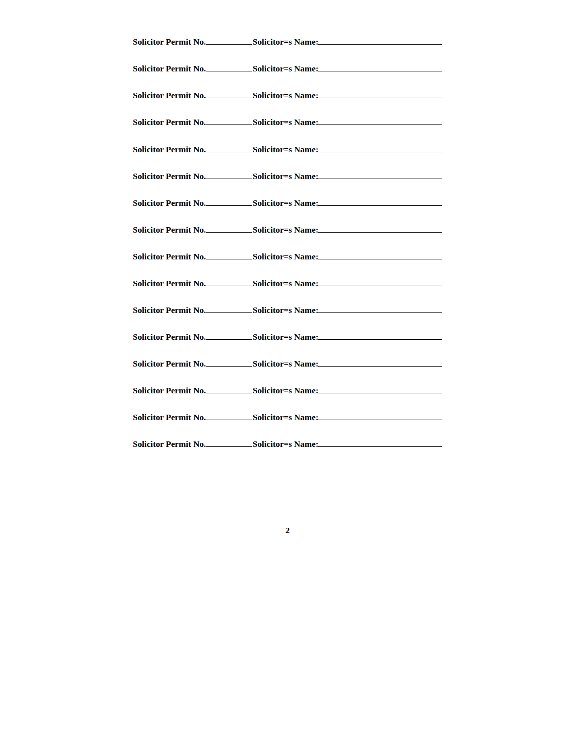Solicitor Permit No. Solicitor=s Name:
Solicitor Permit No. Solicitor=s Name:
Solicitor Permit No. Solicitor=s Name:
Solicitor Permit No. Solicitor=s Name:
Solicitor Permit No. Solicitor=s Name:
Solicitor Permit No. Solicitor=s Name:
Solicitor Permit No. Solicitor=s Name:
Solicitor Permit No. Solicitor=s Name:
Solicitor Permit No. Solicitor=s Name:
Solicitor Permit No. Solicitor=s Name:
Solicitor Permit No. Solicitor=s Name:
Solicitor Permit No. Solicitor=s Name:
Solicitor Permit No. Solicitor=s Name:
Solicitor Permit No. Solicitor=s Name:
Solicitor Permit No. Solicitor=s Name:
Solicitor Permit No. Solicitor=s Name:
2